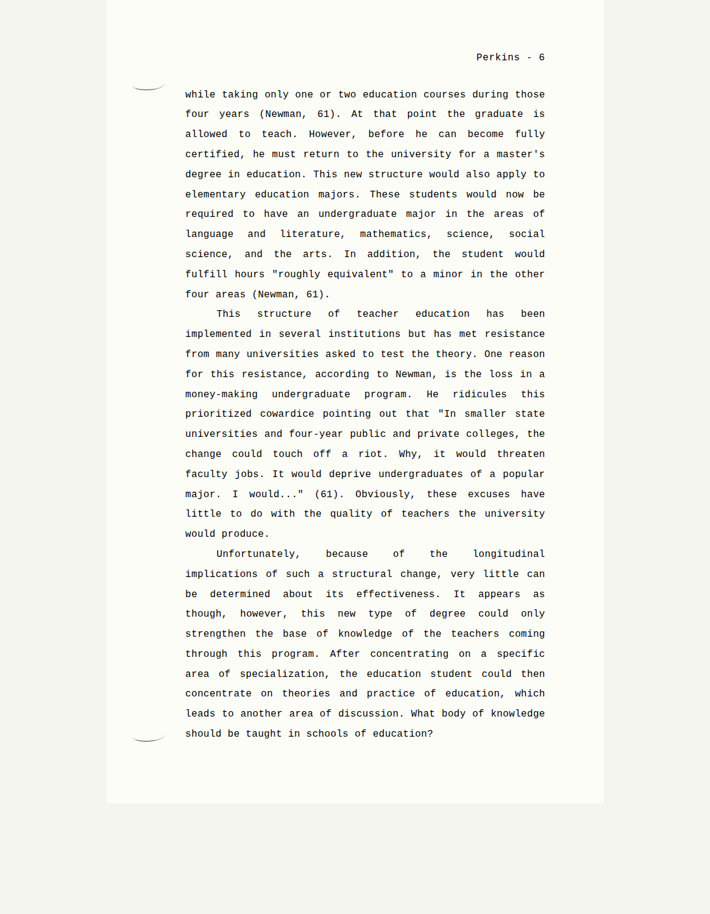Perkins - 6
while taking only one or two education courses during those four years (Newman, 61). At that point the graduate is allowed to teach. However, before he can become fully certified, he must return to the university for a master's degree in education. This new structure would also apply to elementary education majors. These students would now be required to have an undergraduate major in the areas of language and literature, mathematics, science, social science, and the arts. In addition, the student would fulfill hours "roughly equivalent" to a minor in the other four areas (Newman, 61).
This structure of teacher education has been implemented in several institutions but has met resistance from many universities asked to test the theory. One reason for this resistance, according to Newman, is the loss in a money-making undergraduate program. He ridicules this prioritized cowardice pointing out that "In smaller state universities and four-year public and private colleges, the change could touch off a riot. Why, it would threaten faculty jobs. It would deprive undergraduates of a popular major. I would..." (61). Obviously, these excuses have little to do with the quality of teachers the university would produce.
Unfortunately, because of the longitudinal implications of such a structural change, very little can be determined about its effectiveness. It appears as though, however, this new type of degree could only strengthen the base of knowledge of the teachers coming through this program. After concentrating on a specific area of specialization, the education student could then concentrate on theories and practice of education, which leads to another area of discussion. What body of knowledge should be taught in schools of education?